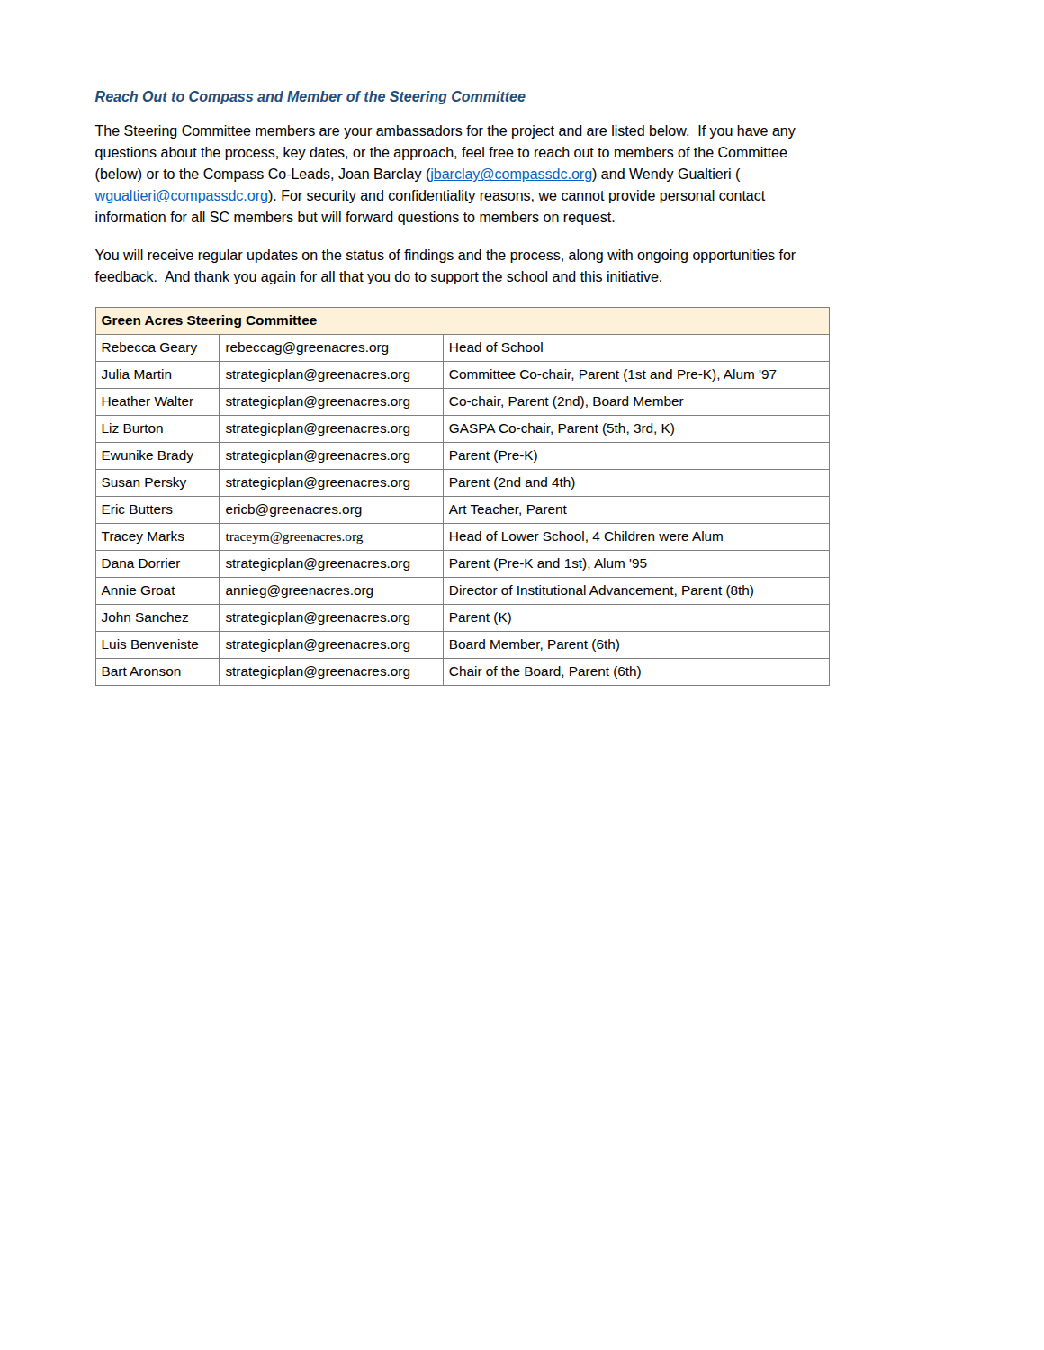Reach Out to Compass and Member of the Steering Committee
The Steering Committee members are your ambassadors for the project and are listed below. If you have any questions about the process, key dates, or the approach, feel free to reach out to members of the Committee (below) or to the Compass Co-Leads, Joan Barclay (jbarclay@compassdc.org) and Wendy Gualtieri ( wgualtieri@compassdc.org). For security and confidentiality reasons, we cannot provide personal contact information for all SC members but will forward questions to members on request.
You will receive regular updates on the status of findings and the process, along with ongoing opportunities for feedback. And thank you again for all that you do to support the school and this initiative.
| Green Acres Steering Committee |
| --- |
| Rebecca Geary | rebeccag@greenacres.org | Head of School |
| Julia Martin | strategicplan@greenacres.org | Committee Co-chair, Parent (1st and Pre-K), Alum '97 |
| Heather Walter | strategicplan@greenacres.org | Co-chair, Parent (2nd), Board Member |
| Liz Burton | strategicplan@greenacres.org | GASPA Co-chair, Parent (5th, 3rd, K) |
| Ewunike Brady | strategicplan@greenacres.org | Parent (Pre-K) |
| Susan Persky | strategicplan@greenacres.org | Parent (2nd and 4th) |
| Eric Butters | ericb@greenacres.org | Art Teacher, Parent |
| Tracey Marks | traceym@greenacres.org | Head of Lower School, 4 Children were Alum |
| Dana Dorrier | strategicplan@greenacres.org | Parent (Pre-K and 1st), Alum '95 |
| Annie Groat | annieg@greenacres.org | Director of Institutional Advancement, Parent (8th) |
| John Sanchez | strategicplan@greenacres.org | Parent (K) |
| Luis Benveniste | strategicplan@greenacres.org | Board Member, Parent (6th) |
| Bart Aronson | strategicplan@greenacres.org | Chair of the Board, Parent (6th) |